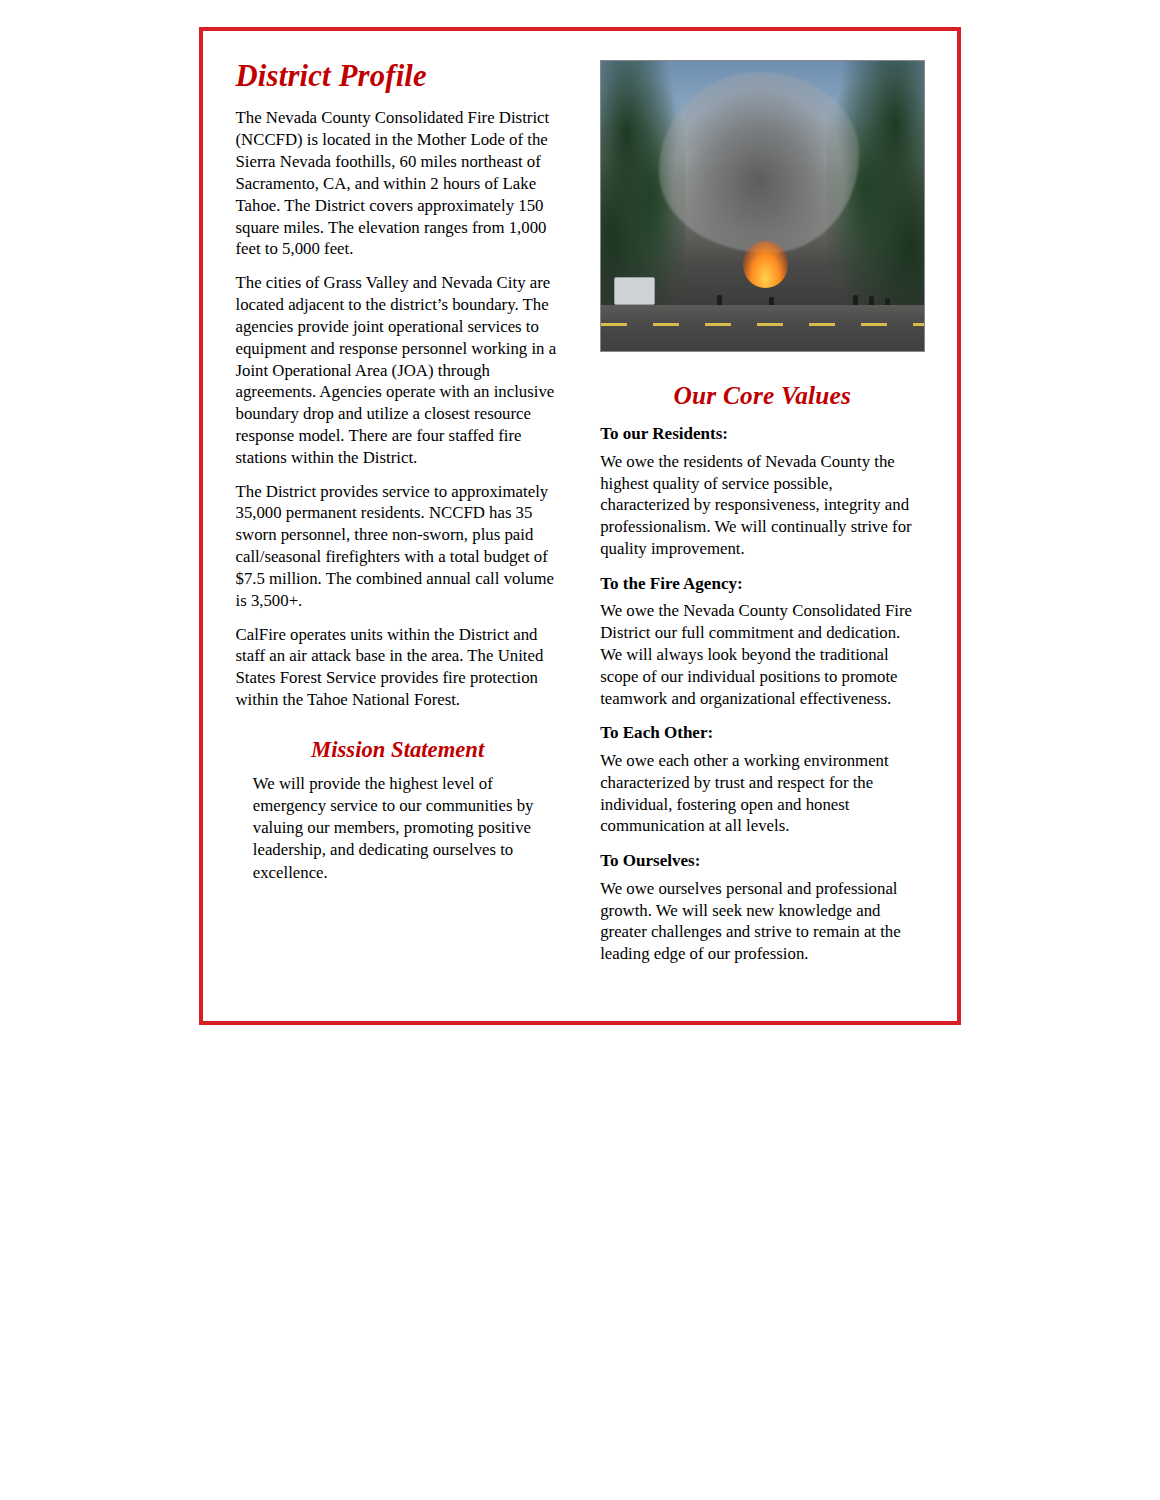District Profile
The Nevada County Consolidated Fire District (NCCFD) is located in the Mother Lode of the Sierra Nevada foothills, 60 miles northeast of Sacramento, CA, and within 2 hours of Lake Tahoe. The District covers approximately 150 square miles. The elevation ranges from 1,000 feet to 5,000 feet.
The cities of Grass Valley and Nevada City are located adjacent to the district’s boundary. The agencies provide joint operational services to equipment and response personnel working in a Joint Operational Area (JOA) through agreements. Agencies operate with an inclusive boundary drop and utilize a closest resource response model. There are four staffed fire stations within the District.
The District provides service to approximately 35,000 permanent residents. NCCFD has 35 sworn personnel, three non-sworn, plus paid call/seasonal firefighters with a total budget of $7.5 million. The combined annual call volume is 3,500+.
CalFire operates units within the District and staff an air attack base in the area. The United States Forest Service provides fire protection within the Tahoe National Forest.
Mission Statement
We will provide the highest level of emergency service to our communities by valuing our members, promoting positive leadership, and dedicating ourselves to excellence.
Our Core Values
To our Residents:
We owe the residents of Nevada County the highest quality of service possible, characterized by responsiveness, integrity and professionalism. We will continually strive for quality improvement.
To the Fire Agency:
We owe the Nevada County Consolidated Fire District our full commitment and dedication. We will always look beyond the traditional scope of our individual positions to promote teamwork and organizational effectiveness.
To Each Other:
We owe each other a working environment characterized by trust and respect for the individual, fostering open and honest communication at all levels.
To Ourselves:
We owe ourselves personal and professional growth. We will seek new knowledge and greater challenges and strive to remain at the leading edge of our profession.